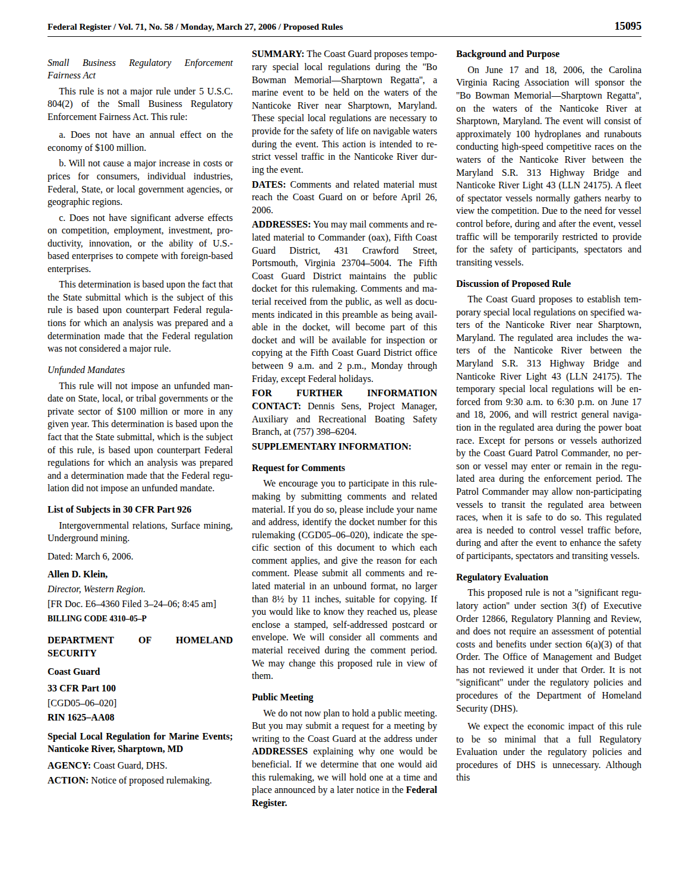Federal Register / Vol. 71, No. 58 / Monday, March 27, 2006 / Proposed Rules
15095
Small Business Regulatory Enforcement Fairness Act
This rule is not a major rule under 5 U.S.C. 804(2) of the Small Business Regulatory Enforcement Fairness Act. This rule:
a. Does not have an annual effect on the economy of $100 million.
b. Will not cause a major increase in costs or prices for consumers, individual industries, Federal, State, or local government agencies, or geographic regions.
c. Does not have significant adverse effects on competition, employment, investment, productivity, innovation, or the ability of U.S.-based enterprises to compete with foreign-based enterprises.
This determination is based upon the fact that the State submittal which is the subject of this rule is based upon counterpart Federal regulations for which an analysis was prepared and a determination made that the Federal regulation was not considered a major rule.
Unfunded Mandates
This rule will not impose an unfunded mandate on State, local, or tribal governments or the private sector of $100 million or more in any given year. This determination is based upon the fact that the State submittal, which is the subject of this rule, is based upon counterpart Federal regulations for which an analysis was prepared and a determination made that the Federal regulation did not impose an unfunded mandate.
List of Subjects in 30 CFR Part 926
Intergovernmental relations, Surface mining, Underground mining.
Dated: March 6, 2006.
Allen D. Klein,
Director, Western Region.
[FR Doc. E6–4360 Filed 3–24–06; 8:45 am]
BILLING CODE 4310–05–P
DEPARTMENT OF HOMELAND SECURITY
Coast Guard
33 CFR Part 100
[CGD05–06–020]
RIN 1625–AA08
Special Local Regulation for Marine Events; Nanticoke River, Sharptown, MD
AGENCY: Coast Guard, DHS.
ACTION: Notice of proposed rulemaking.
SUMMARY: The Coast Guard proposes temporary special local regulations during the ''Bo Bowman Memorial—Sharptown Regatta'', a marine event to be held on the waters of the Nanticoke River near Sharptown, Maryland. These special local regulations are necessary to provide for the safety of life on navigable waters during the event. This action is intended to restrict vessel traffic in the Nanticoke River during the event.
DATES: Comments and related material must reach the Coast Guard on or before April 26, 2006.
ADDRESSES: You may mail comments and related material to Commander (oax), Fifth Coast Guard District, 431 Crawford Street, Portsmouth, Virginia 23704–5004. The Fifth Coast Guard District maintains the public docket for this rulemaking. Comments and material received from the public, as well as documents indicated in this preamble as being available in the docket, will become part of this docket and will be available for inspection or copying at the Fifth Coast Guard District office between 9 a.m. and 2 p.m., Monday through Friday, except Federal holidays.
FOR FURTHER INFORMATION CONTACT: Dennis Sens, Project Manager, Auxiliary and Recreational Boating Safety Branch, at (757) 398–6204.
SUPPLEMENTARY INFORMATION:
Request for Comments
We encourage you to participate in this rulemaking by submitting comments and related material. If you do so, please include your name and address, identify the docket number for this rulemaking (CGD05–06–020), indicate the specific section of this document to which each comment applies, and give the reason for each comment. Please submit all comments and related material in an unbound format, no larger than 8½ by 11 inches, suitable for copying. If you would like to know they reached us, please enclose a stamped, self-addressed postcard or envelope. We will consider all comments and material received during the comment period. We may change this proposed rule in view of them.
Public Meeting
We do not now plan to hold a public meeting. But you may submit a request for a meeting by writing to the Coast Guard at the address under ADDRESSES explaining why one would be beneficial. If we determine that one would aid this rulemaking, we will hold one at a time and place announced by a later notice in the Federal Register.
Background and Purpose
On June 17 and 18, 2006, the Carolina Virginia Racing Association will sponsor the ''Bo Bowman Memorial—Sharptown Regatta'', on the waters of the Nanticoke River at Sharptown, Maryland. The event will consist of approximately 100 hydroplanes and runabouts conducting high-speed competitive races on the waters of the Nanticoke River between the Maryland S.R. 313 Highway Bridge and Nanticoke River Light 43 (LLN 24175). A fleet of spectator vessels normally gathers nearby to view the competition. Due to the need for vessel control before, during and after the event, vessel traffic will be temporarily restricted to provide for the safety of participants, spectators and transiting vessels.
Discussion of Proposed Rule
The Coast Guard proposes to establish temporary special local regulations on specified waters of the Nanticoke River near Sharptown, Maryland. The regulated area includes the waters of the Nanticoke River between the Maryland S.R. 313 Highway Bridge and Nanticoke River Light 43 (LLN 24175). The temporary special local regulations will be enforced from 9:30 a.m. to 6:30 p.m. on June 17 and 18, 2006, and will restrict general navigation in the regulated area during the power boat race. Except for persons or vessels authorized by the Coast Guard Patrol Commander, no person or vessel may enter or remain in the regulated area during the enforcement period. The Patrol Commander may allow non-participating vessels to transit the regulated area between races, when it is safe to do so. This regulated area is needed to control vessel traffic before, during and after the event to enhance the safety of participants, spectators and transiting vessels.
Regulatory Evaluation
This proposed rule is not a ''significant regulatory action'' under section 3(f) of Executive Order 12866, Regulatory Planning and Review, and does not require an assessment of potential costs and benefits under section 6(a)(3) of that Order. The Office of Management and Budget has not reviewed it under that Order. It is not ''significant'' under the regulatory policies and procedures of the Department of Homeland Security (DHS).
We expect the economic impact of this rule to be so minimal that a full Regulatory Evaluation under the regulatory policies and procedures of DHS is unnecessary. Although this